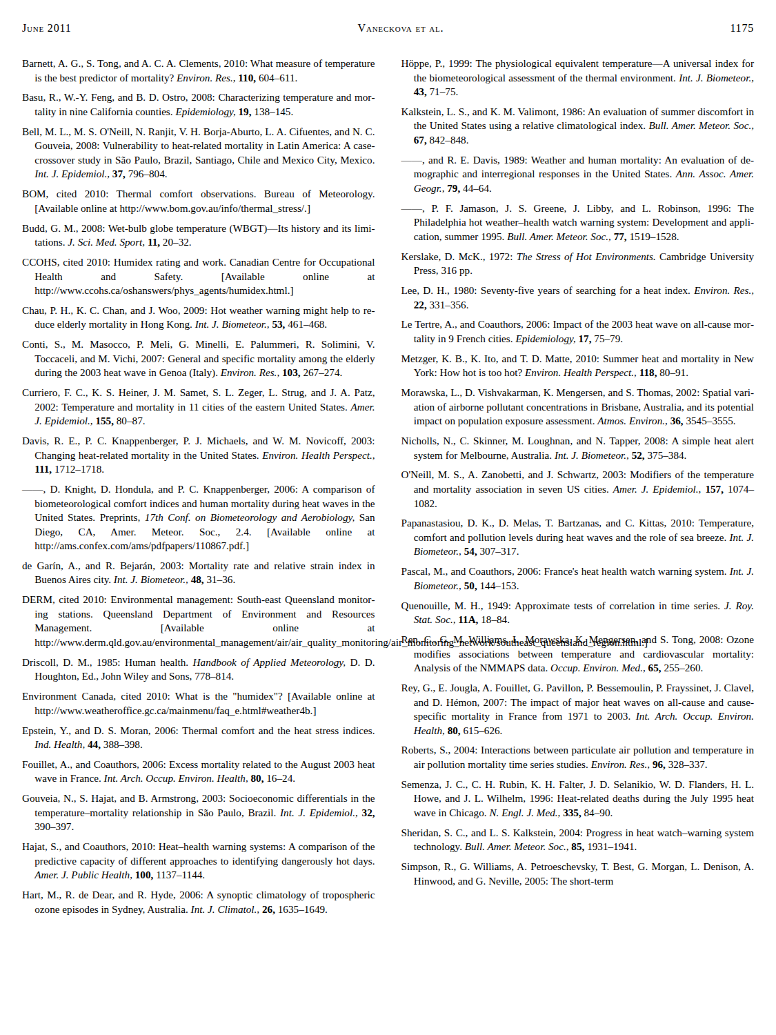June 2011 Vaneckova et al. 1175
Barnett, A. G., S. Tong, and A. C. A. Clements, 2010: What measure of temperature is the best predictor of mortality? Environ. Res., 110, 604–611.
Basu, R., W.-Y. Feng, and B. D. Ostro, 2008: Characterizing temperature and mortality in nine California counties. Epidemiology, 19, 138–145.
Bell, M. L., M. S. O'Neill, N. Ranjit, V. H. Borja-Aburto, L. A. Cifuentes, and N. C. Gouveia, 2008: Vulnerability to heat-related mortality in Latin America: A case-crossover study in São Paulo, Brazil, Santiago, Chile and Mexico City, Mexico. Int. J. Epidemiol., 37, 796–804.
BOM, cited 2010: Thermal comfort observations. Bureau of Meteorology. [Available online at http://www.bom.gov.au/info/thermal_stress/.]
Budd, G. M., 2008: Wet-bulb globe temperature (WBGT)—Its history and its limitations. J. Sci. Med. Sport, 11, 20–32.
CCOHS, cited 2010: Humidex rating and work. Canadian Centre for Occupational Health and Safety. [Available online at http://www.ccohs.ca/oshanswers/phys_agents/humidex.html.]
Chau, P. H., K. C. Chan, and J. Woo, 2009: Hot weather warning might help to reduce elderly mortality in Hong Kong. Int. J. Biometeor., 53, 461–468.
Conti, S., M. Masocco, P. Meli, G. Minelli, E. Palummeri, R. Solimini, V. Toccaceli, and M. Vichi, 2007: General and specific mortality among the elderly during the 2003 heat wave in Genoa (Italy). Environ. Res., 103, 267–274.
Curriero, F. C., K. S. Heiner, J. M. Samet, S. L. Zeger, L. Strug, and J. A. Patz, 2002: Temperature and mortality in 11 cities of the eastern United States. Amer. J. Epidemiol., 155, 80–87.
Davis, R. E., P. C. Knappenberger, P. J. Michaels, and W. M. Novicoff, 2003: Changing heat-related mortality in the United States. Environ. Health Perspect., 111, 1712–1718.
——, D. Knight, D. Hondula, and P. C. Knappenberger, 2006: A comparison of biometeorological comfort indices and human mortality during heat waves in the United States. Preprints, 17th Conf. on Biometeorology and Aerobiology, San Diego, CA, Amer. Meteor. Soc., 2.4. [Available online at http://ams.confex.com/ams/pdfpapers/110867.pdf.]
de Garín, A., and R. Bejarán, 2003: Mortality rate and relative strain index in Buenos Aires city. Int. J. Biometeor., 48, 31–36.
DERM, cited 2010: Environmental management: South-east Queensland monitoring stations. Queensland Department of Environment and Resources Management. [Available online at http://www.derm.qld.gov.au/environmental_management/air/air_quality_monitoring/air_monitoring_network/southeast_queensland_region.html.]
Driscoll, D. M., 1985: Human health. Handbook of Applied Meteorology, D. D. Houghton, Ed., John Wiley and Sons, 778–814.
Environment Canada, cited 2010: What is the "humidex"? [Available online at http://www.weatheroffice.gc.ca/mainmenu/faq_e.html#weather4b.]
Epstein, Y., and D. S. Moran, 2006: Thermal comfort and the heat stress indices. Ind. Health, 44, 388–398.
Fouillet, A., and Coauthors, 2006: Excess mortality related to the August 2003 heat wave in France. Int. Arch. Occup. Environ. Health, 80, 16–24.
Gouveia, N., S. Hajat, and B. Armstrong, 2003: Socioeconomic differentials in the temperature–mortality relationship in São Paulo, Brazil. Int. J. Epidemiol., 32, 390–397.
Hajat, S., and Coauthors, 2010: Heat–health warning systems: A comparison of the predictive capacity of different approaches to identifying dangerously hot days. Amer. J. Public Health, 100, 1137–1144.
Hart, M., R. de Dear, and R. Hyde, 2006: A synoptic climatology of tropospheric ozone episodes in Sydney, Australia. Int. J. Climatol., 26, 1635–1649.
Höppe, P., 1999: The physiological equivalent temperature—A universal index for the biometeorological assessment of the thermal environment. Int. J. Biometeor., 43, 71–75.
Kalkstein, L. S., and K. M. Valimont, 1986: An evaluation of summer discomfort in the United States using a relative climatological index. Bull. Amer. Meteor. Soc., 67, 842–848.
——, and R. E. Davis, 1989: Weather and human mortality: An evaluation of demographic and interregional responses in the United States. Ann. Assoc. Amer. Geogr., 79, 44–64.
——, P. F. Jamason, J. S. Greene, J. Libby, and L. Robinson, 1996: The Philadelphia hot weather–health watch warning system: Development and application, summer 1995. Bull. Amer. Meteor. Soc., 77, 1519–1528.
Kerslake, D. McK., 1972: The Stress of Hot Environments. Cambridge University Press, 316 pp.
Lee, D. H., 1980: Seventy-five years of searching for a heat index. Environ. Res., 22, 331–356.
Le Tertre, A., and Coauthors, 2006: Impact of the 2003 heat wave on all-cause mortality in 9 French cities. Epidemiology, 17, 75–79.
Metzger, K. B., K. Ito, and T. D. Matte, 2010: Summer heat and mortality in New York: How hot is too hot? Environ. Health Perspect., 118, 80–91.
Morawska, L., D. Vishvakarman, K. Mengersen, and S. Thomas, 2002: Spatial variation of airborne pollutant concentrations in Brisbane, Australia, and its potential impact on population exposure assessment. Atmos. Environ., 36, 3545–3555.
Nicholls, N., C. Skinner, M. Loughnan, and N. Tapper, 2008: A simple heat alert system for Melbourne, Australia. Int. J. Biometeor., 52, 375–384.
O'Neill, M. S., A. Zanobetti, and J. Schwartz, 2003: Modifiers of the temperature and mortality association in seven US cities. Amer. J. Epidemiol., 157, 1074–1082.
Papanastasiou, D. K., D. Melas, T. Bartzanas, and C. Kittas, 2010: Temperature, comfort and pollution levels during heat waves and the role of sea breeze. Int. J. Biometeor., 54, 307–317.
Pascal, M., and Coauthors, 2006: France's heat health watch warning system. Int. J. Biometeor., 50, 144–153.
Quenouille, M. H., 1949: Approximate tests of correlation in time series. J. Roy. Stat. Soc., 11A, 18–84.
Ren, C., G. M. Williams, L. Morawska, K. Mengersen, and S. Tong, 2008: Ozone modifies associations between temperature and cardiovascular mortality: Analysis of the NMMAPS data. Occup. Environ. Med., 65, 255–260.
Rey, G., E. Jougla, A. Fouillet, G. Pavillon, P. Bessemoulin, P. Frayssinet, J. Clavel, and D. Hémon, 2007: The impact of major heat waves on all-cause and cause-specific mortality in France from 1971 to 2003. Int. Arch. Occup. Environ. Health, 80, 615–626.
Roberts, S., 2004: Interactions between particulate air pollution and temperature in air pollution mortality time series studies. Environ. Res., 96, 328–337.
Semenza, J. C., C. H. Rubin, K. H. Falter, J. D. Selanikio, W. D. Flanders, H. L. Howe, and J. L. Wilhelm, 1996: Heat-related deaths during the July 1995 heat wave in Chicago. N. Engl. J. Med., 335, 84–90.
Sheridan, S. C., and L. S. Kalkstein, 2004: Progress in heat watch–warning system technology. Bull. Amer. Meteor. Soc., 85, 1931–1941.
Simpson, R., G. Williams, A. Petroeschevsky, T. Best, G. Morgan, L. Denison, A. Hinwood, and G. Neville, 2005: The short-term